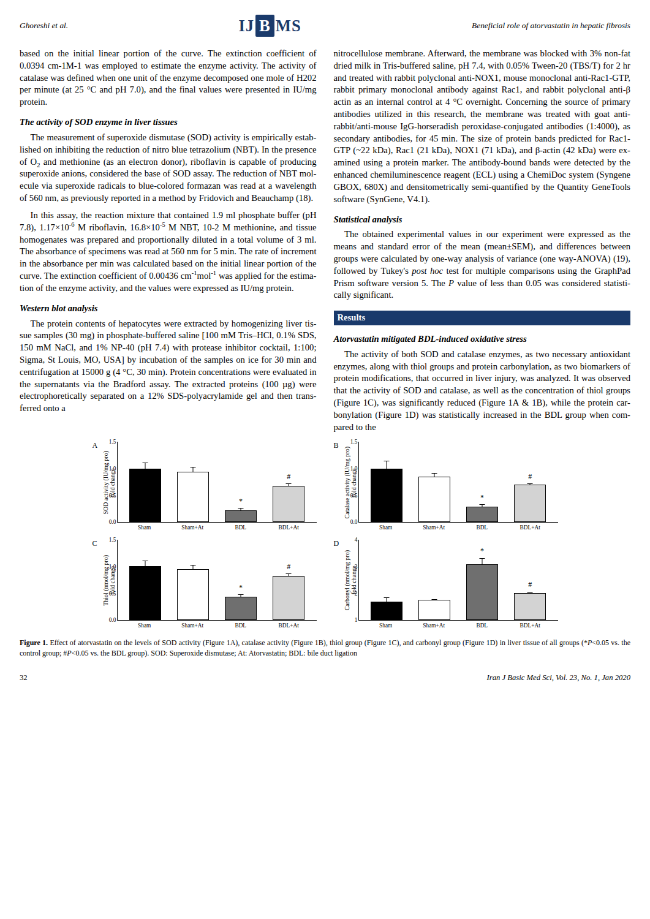Ghoreshi et al.
IJBMS
Beneficial role of atorvastatin in hepatic fibrosis
based on the initial linear portion of the curve. The extinction coefficient of 0.0394 cm-1M-1 was employed to estimate the enzyme activity. The activity of catalase was defined when one unit of the enzyme decomposed one mole of H202 per minute (at 25 °C and pH 7.0), and the final values were presented in IU/mg protein.
The activity of SOD enzyme in liver tissues
The measurement of superoxide dismutase (SOD) activity is empirically established on inhibiting the reduction of nitro blue tetrazolium (NBT). In the presence of O2 and methionine (as an electron donor), riboflavin is capable of producing superoxide anions, considered the base of SOD assay. The reduction of NBT molecule via superoxide radicals to blue-colored formazan was read at a wavelength of 560 nm, as previously reported in a method by Fridovich and Beauchamp (18).
In this assay, the reaction mixture that contained 1.9 ml phosphate buffer (pH 7.8), 1.17×10-6 M riboflavin, 16.8×10-5 M NBT, 10-2 M methionine, and tissue homogenates was prepared and proportionally diluted in a total volume of 3 ml. The absorbance of specimens was read at 560 nm for 5 min. The rate of increment in the absorbance per min was calculated based on the initial linear portion of the curve. The extinction coefficient of 0.00436 cm-1mol-1 was applied for the estimation of the enzyme activity, and the values were expressed as IU/mg protein.
Western blot analysis
The protein contents of hepatocytes were extracted by homogenizing liver tissue samples (30 mg) in phosphate-buffered saline [100 mM Tris–HCl, 0.1% SDS, 150 mM NaCl, and 1% NP-40 (pH 7.4) with protease inhibitor cocktail, 1:100; Sigma, St Louis, MO, USA] by incubation of the samples on ice for 30 min and centrifugation at 15000 g (4 °C, 30 min). Protein concentrations were evaluated in the supernatants via the Bradford assay. The extracted proteins (100 µg) were electrophoretically separated on a 12% SDS-polyacrylamide gel and then transferred onto a
nitrocellulose membrane. Afterward, the membrane was blocked with 3% non-fat dried milk in Tris-buffered saline, pH 7.4, with 0.05% Tween-20 (TBS/T) for 2 hr and treated with rabbit polyclonal anti-NOX1, mouse monoclonal anti-Rac1-GTP, rabbit primary monoclonal antibody against Rac1, and rabbit polyclonal anti-β actin as an internal control at 4 °C overnight. Concerning the source of primary antibodies utilized in this research, the membrane was treated with goat anti-rabbit/anti-mouse IgG-horseradish peroxidase-conjugated antibodies (1:4000), as secondary antibodies, for 45 min. The size of protein bands predicted for Rac1-GTP (~22 kDa), Rac1 (21 kDa), NOX1 (71 kDa), and β-actin (42 kDa) were examined using a protein marker. The antibody-bound bands were detected by the enhanced chemiluminescence reagent (ECL) using a ChemiDoc system (Syngene GBOX, 680X) and densitometrically semi-quantified by the Quantity GeneTools software (SynGene, V4.1).
Statistical analysis
The obtained experimental values in our experiment were expressed as the means and standard error of the mean (mean±SEM), and differences between groups were calculated by one-way analysis of variance (one way-ANOVA) (19), followed by Tukey's post hoc test for multiple comparisons using the GraphPad Prism software version 5. The P value of less than 0.05 was considered statistically significant.
Results
Atorvastatin mitigated BDL-induced oxidative stress
The activity of both SOD and catalase enzymes, as two necessary antioxidant enzymes, along with thiol groups and protein carbonylation, as two biomarkers of protein modifications, that occurred in liver injury, was analyzed. It was observed that the activity of SOD and catalase, as well as the concentration of thiol groups (Figure 1C), was significantly reduced (Figure 1A & 1B), while the protein carbonylation (Figure 1D) was statistically increased in the BDL group when compared to the
A
SOD activity (IU/mg pro)
fold change
1.5 1.0 0.5 0.0
*
#
Sham Sham+At BDL BDL+At
B
Catalase activity (IU/mg pro)
fold change
1.5 1.0 0.5 0.0
*
#
Sham Sham+At BDL BDL+At
C
Thiol (nmol/mg pro)
fold change
1.5 1.0 0.5 0.0
*
#
Sham Sham+At BDL BDL+At
D
Carbonyl (nmol/mg pro)
fold change
4 3 2 1
*
#
Sham Sham+At BDL BDL+At
Figure 1. Effect of atorvastatin on the levels of SOD activity (Figure 1A), catalase activity (Figure 1B), thiol group (Figure 1C), and carbonyl group (Figure 1D) in liver tissue of all groups (*P<0.05 vs. the control group; #P<0.05 vs. the BDL group). SOD: Superoxide dismutase; At: Atorvastatin; BDL: bile duct ligation
32
Iran J Basic Med Sci, Vol. 23, No. 1, Jan 2020